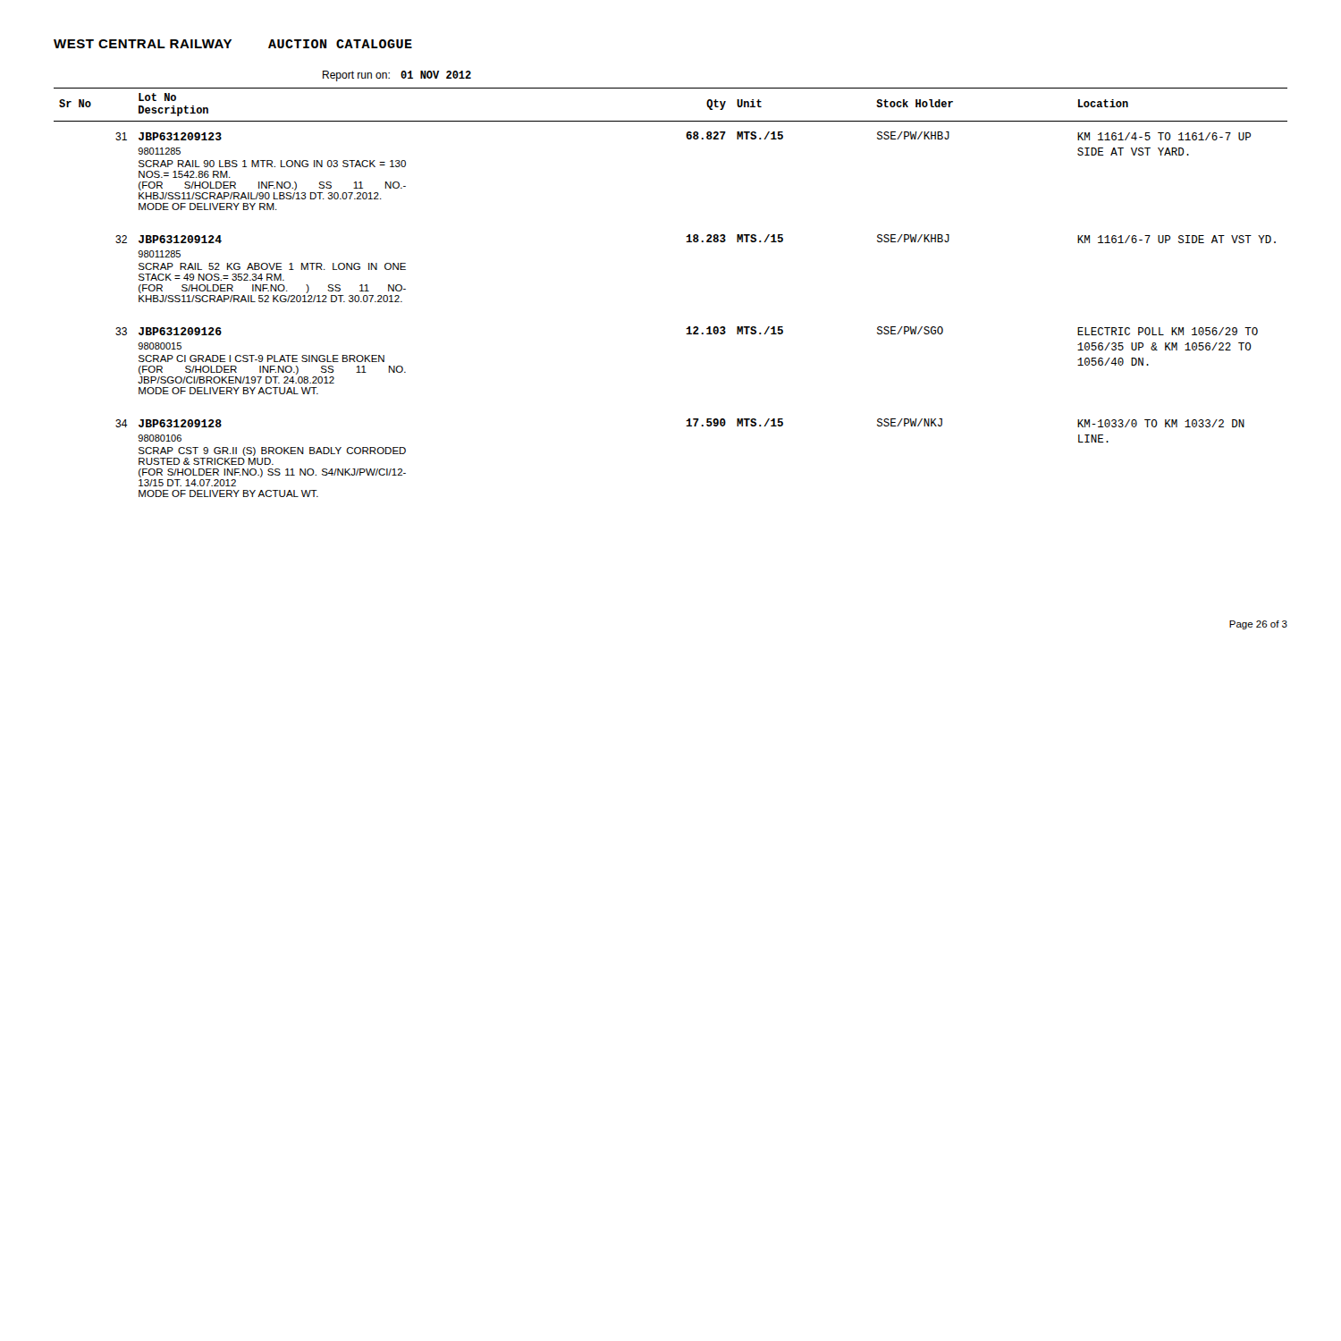WEST CENTRAL RAILWAY
AUCTION CATALOGUE
Report run on: 01 NOV 2012
| Sr No | Lot No Description | Qty | Unit | Stock Holder | Location |
| --- | --- | --- | --- | --- | --- |
| 31 | JBP631209123 98011285 SCRAP RAIL 90 LBS 1 MTR. LONG IN 03 STACK = 130 NOS.= 1542.86 RM. (FOR S/HOLDER INF.NO.) SS 11 NO.-KHBJ/SS11/SCRAP/RAIL/90 LBS/13 DT. 30.07.2012. MODE OF DELIVERY BY RM. | 68.827 | MTS./15 | SSE/PW/KHBJ | KM 1161/4-5 TO 1161/6-7 UP SIDE AT VST YARD. |
| 32 | JBP631209124 98011285 SCRAP RAIL 52 KG ABOVE 1 MTR. LONG IN ONE STACK = 49 NOS.= 352.34 RM. (FOR S/HOLDER INF.NO. ) SS 11 NO-KHBJ/SS11/SCRAP/RAIL 52 KG/2012/12 DT. 30.07.2012. | 18.283 | MTS./15 | SSE/PW/KHBJ | KM 1161/6-7 UP SIDE AT VST YD. |
| 33 | JBP631209126 98080015 SCRAP CI GRADE I CST-9 PLATE SINGLE BROKEN (FOR S/HOLDER INF.NO.) SS 11 NO. JBP/SGO/CI/BROKEN/197 DT. 24.08.2012 MODE OF DELIVERY BY ACTUAL WT. | 12.103 | MTS./15 | SSE/PW/SGO | ELECTRIC POLL KM 1056/29 TO 1056/35 UP & KM 1056/22 TO 1056/40 DN. |
| 34 | JBP631209128 98080106 SCRAP CST 9 GR.II (S) BROKEN BADLY CORRODED RUSTED & STRICKED MUD. (FOR S/HOLDER INF.NO.) SS 11 NO. S4/NKJ/PW/CI/12-13/15 DT. 14.07.2012 MODE OF DELIVERY BY ACTUAL WT. | 17.590 | MTS./15 | SSE/PW/NKJ | KM-1033/0 TO KM 1033/2 DN LINE. |
Page 26 of 3